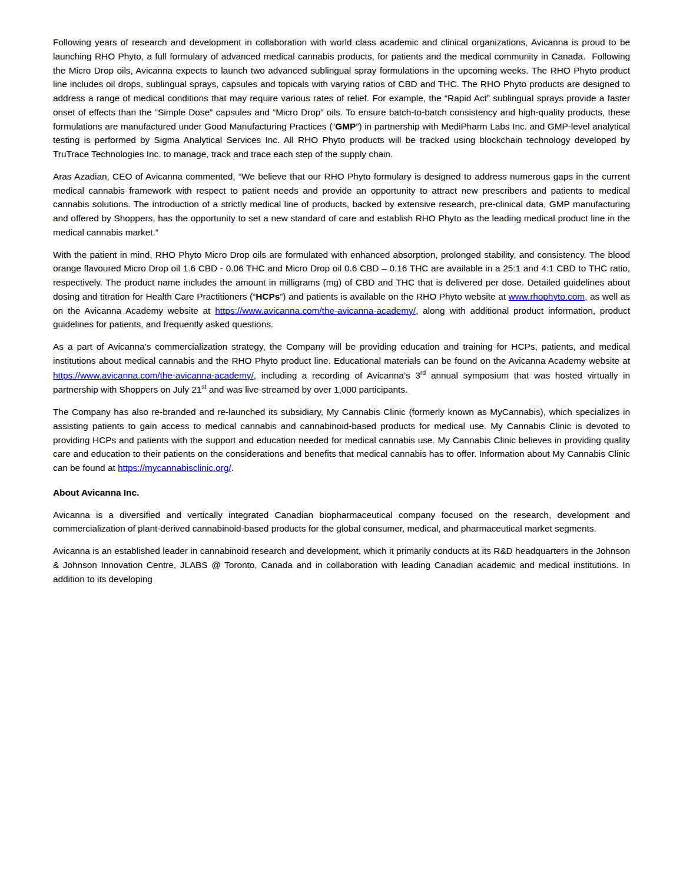Following years of research and development in collaboration with world class academic and clinical organizations, Avicanna is proud to be launching RHO Phyto, a full formulary of advanced medical cannabis products, for patients and the medical community in Canada. Following the Micro Drop oils, Avicanna expects to launch two advanced sublingual spray formulations in the upcoming weeks. The RHO Phyto product line includes oil drops, sublingual sprays, capsules and topicals with varying ratios of CBD and THC. The RHO Phyto products are designed to address a range of medical conditions that may require various rates of relief. For example, the “Rapid Act” sublingual sprays provide a faster onset of effects than the “Simple Dose” capsules and “Micro Drop” oils. To ensure batch-to-batch consistency and high-quality products, these formulations are manufactured under Good Manufacturing Practices (“GMP”) in partnership with MediPharm Labs Inc. and GMP-level analytical testing is performed by Sigma Analytical Services Inc. All RHO Phyto products will be tracked using blockchain technology developed by TruTrace Technologies Inc. to manage, track and trace each step of the supply chain.
Aras Azadian, CEO of Avicanna commented, “We believe that our RHO Phyto formulary is designed to address numerous gaps in the current medical cannabis framework with respect to patient needs and provide an opportunity to attract new prescribers and patients to medical cannabis solutions. The introduction of a strictly medical line of products, backed by extensive research, pre-clinical data, GMP manufacturing and offered by Shoppers, has the opportunity to set a new standard of care and establish RHO Phyto as the leading medical product line in the medical cannabis market.”
With the patient in mind, RHO Phyto Micro Drop oils are formulated with enhanced absorption, prolonged stability, and consistency. The blood orange flavoured Micro Drop oil 1.6 CBD - 0.06 THC and Micro Drop oil 0.6 CBD – 0.16 THC are available in a 25:1 and 4:1 CBD to THC ratio, respectively. The product name includes the amount in milligrams (mg) of CBD and THC that is delivered per dose. Detailed guidelines about dosing and titration for Health Care Practitioners (“HCPs”) and patients is available on the RHO Phyto website at www.rhophyto.com, as well as on the Avicanna Academy website at https://www.avicanna.com/the-avicanna-academy/, along with additional product information, product guidelines for patients, and frequently asked questions.
As a part of Avicanna’s commercialization strategy, the Company will be providing education and training for HCPs, patients, and medical institutions about medical cannabis and the RHO Phyto product line. Educational materials can be found on the Avicanna Academy website at https://www.avicanna.com/the-avicanna-academy/, including a recording of Avicanna’s 3rd annual symposium that was hosted virtually in partnership with Shoppers on July 21st and was live-streamed by over 1,000 participants.
The Company has also re-branded and re-launched its subsidiary, My Cannabis Clinic (formerly known as MyCannabis), which specializes in assisting patients to gain access to medical cannabis and cannabinoid-based products for medical use. My Cannabis Clinic is devoted to providing HCPs and patients with the support and education needed for medical cannabis use. My Cannabis Clinic believes in providing quality care and education to their patients on the considerations and benefits that medical cannabis has to offer. Information about My Cannabis Clinic can be found at https://mycannabisclinic.org/.
About Avicanna Inc.
Avicanna is a diversified and vertically integrated Canadian biopharmaceutical company focused on the research, development and commercialization of plant-derived cannabinoid-based products for the global consumer, medical, and pharmaceutical market segments.
Avicanna is an established leader in cannabinoid research and development, which it primarily conducts at its R&D headquarters in the Johnson & Johnson Innovation Centre, JLABS @ Toronto, Canada and in collaboration with leading Canadian academic and medical institutions. In addition to its developing